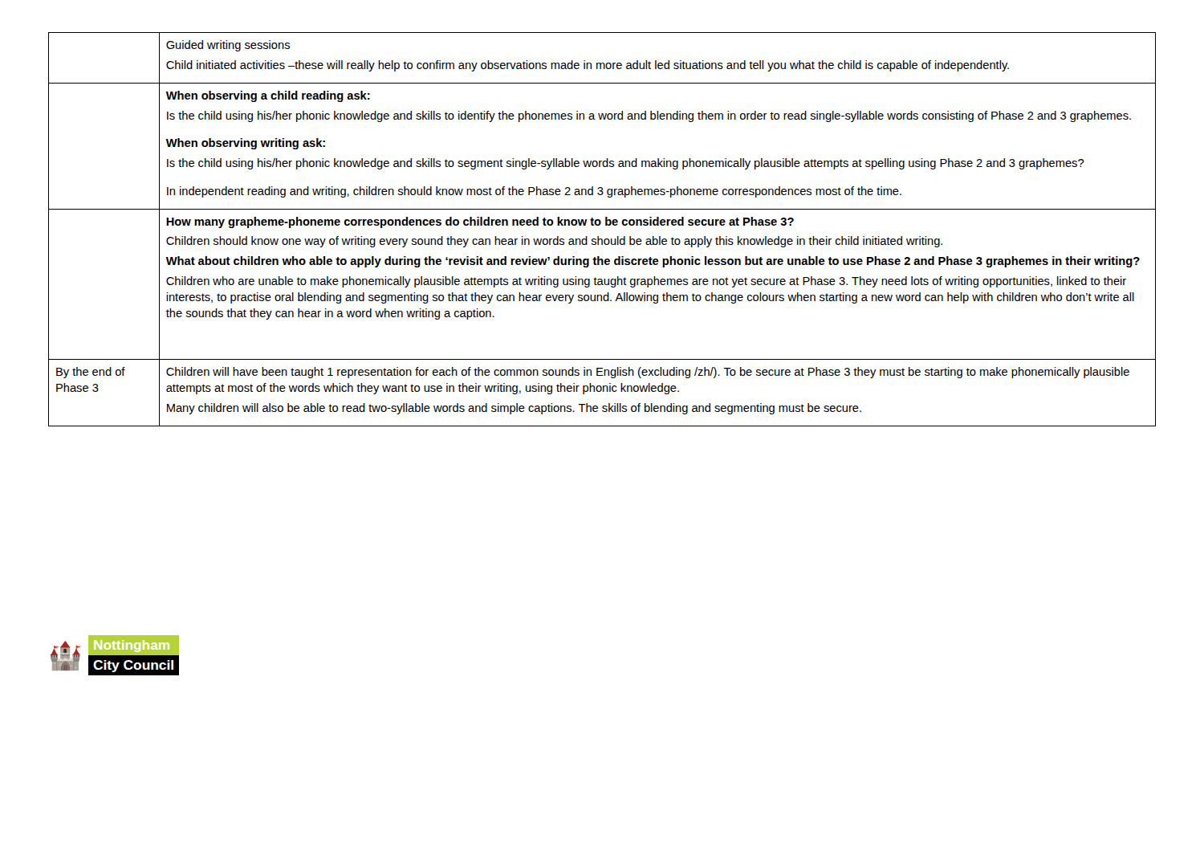| | Guided writing sessions Child initiated activities –these will really help to confirm any observations made in more adult led situations and tell you what the child is capable of independently. |
| | When observing a child reading ask: Is the child using his/her phonic knowledge and skills to identify the phonemes in a word and blending them in order to read single-syllable words consisting of Phase 2 and 3 graphemes. When observing writing ask: Is the child using his/her phonic knowledge and skills to segment single-syllable words and making phonemically plausible attempts at spelling using Phase 2 and 3 graphemes? In independent reading and writing, children should know most of the Phase 2 and 3 graphemes-phoneme correspondences most of the time. |
| | How many grapheme-phoneme correspondences do children need to know to be considered secure at Phase 3? Children should know one way of writing every sound they can hear in words and should be able to apply this knowledge in their child initiated writing. What about children who able to apply during the ‘revisit and review’ during the discrete phonic lesson but are unable to use Phase 2 and Phase 3 graphemes in their writing? Children who are unable to make phonemically plausible attempts at writing using taught graphemes are not yet secure at Phase 3. They need lots of writing opportunities, linked to their interests, to practise oral blending and segmenting so that they can hear every sound. Allowing them to change colours when starting a new word can help with children who don’t write all the sounds that they can hear in a word when writing a caption. |
| By the end of Phase 3 | Children will have been taught 1 representation for each of the common sounds in English (excluding /zh/). To be secure at Phase 3 they must be starting to make phonemically plausible attempts at most of the words which they want to use in their writing, using their phonic knowledge. Many children will also be able to read two-syllable words and simple captions. The skills of blending and segmenting must be secure. |
🏰
Nottingham City Council